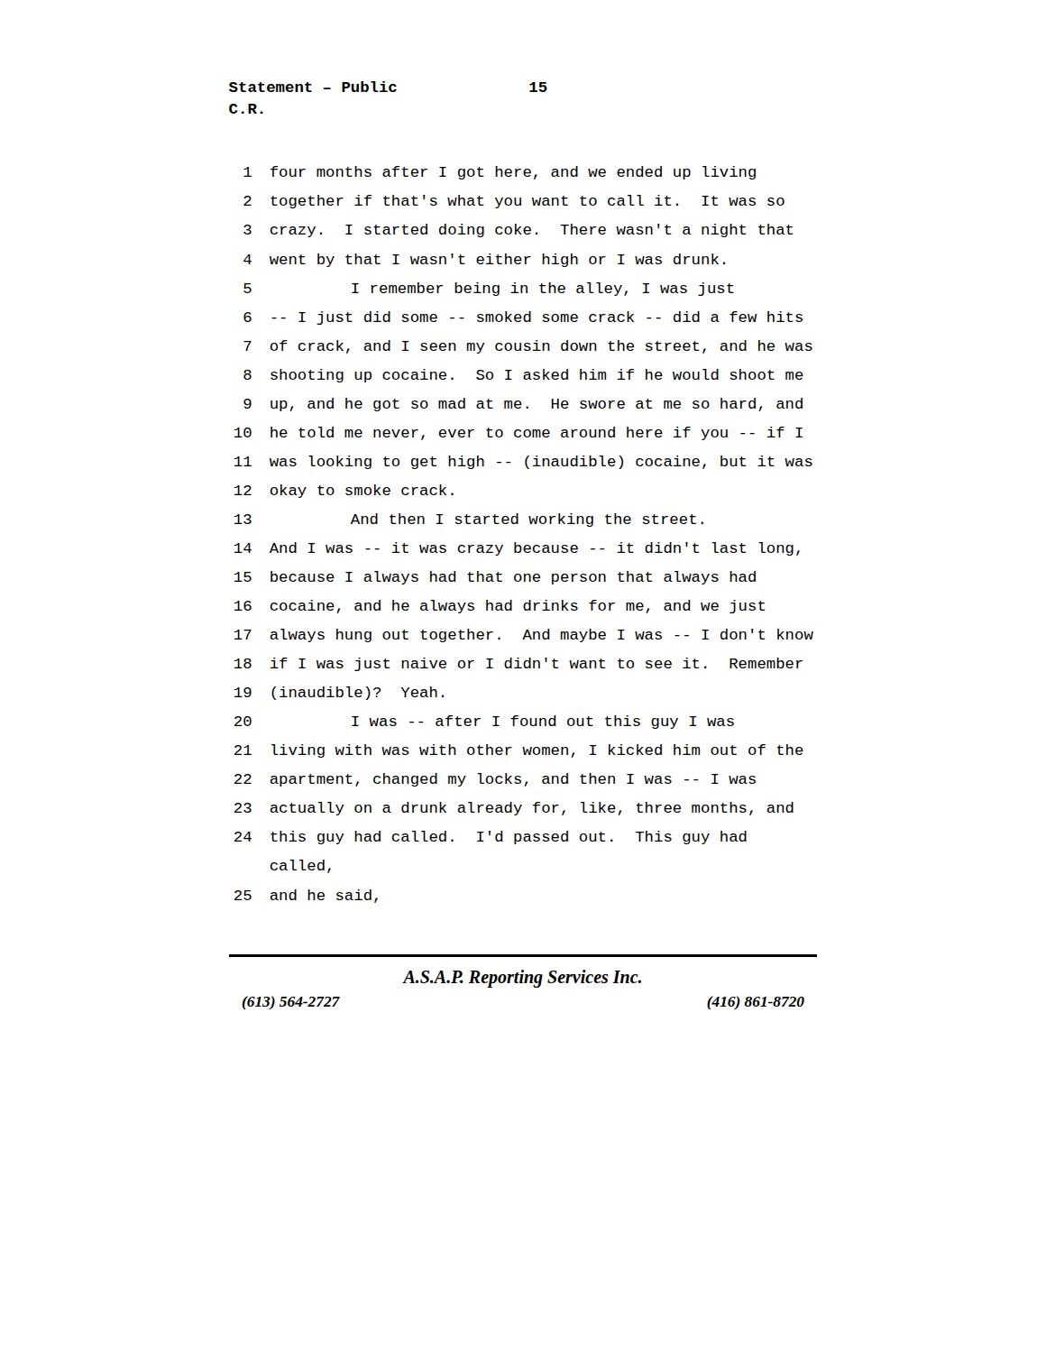Statement – Public 15 C.R.
1 four months after I got here, and we ended up living
2 together if that's what you want to call it. It was so
3 crazy. I started doing coke. There wasn't a night that
4 went by that I wasn't either high or I was drunk.
5 I remember being in the alley, I was just
6-- I just did some -- smoked some crack -- did a few hits
7 of crack, and I seen my cousin down the street, and he was
8 shooting up cocaine. So I asked him if he would shoot me
9 up, and he got so mad at me. He swore at me so hard, and
10 he told me never, ever to come around here if you -- if I
11 was looking to get high -- (inaudible) cocaine, but it was
12 okay to smoke crack.
13 And then I started working the street.
14 And I was -- it was crazy because -- it didn't last long,
15 because I always had that one person that always had
16 cocaine, and he always had drinks for me, and we just
17 always hung out together. And maybe I was -- I don't know
18 if I was just naive or I didn't want to see it. Remember
19(inaudible)? Yeah.
20 I was -- after I found out this guy I was
21 living with was with other women, I kicked him out of the
22 apartment, changed my locks, and then I was -- I was
23 actually on a drunk already for, like, three months, and
24 this guy had called. I'd passed out. This guy had called,
25 and he said,
A.S.A.P. Reporting Services Inc.
(613) 564-2727 (416) 861-8720